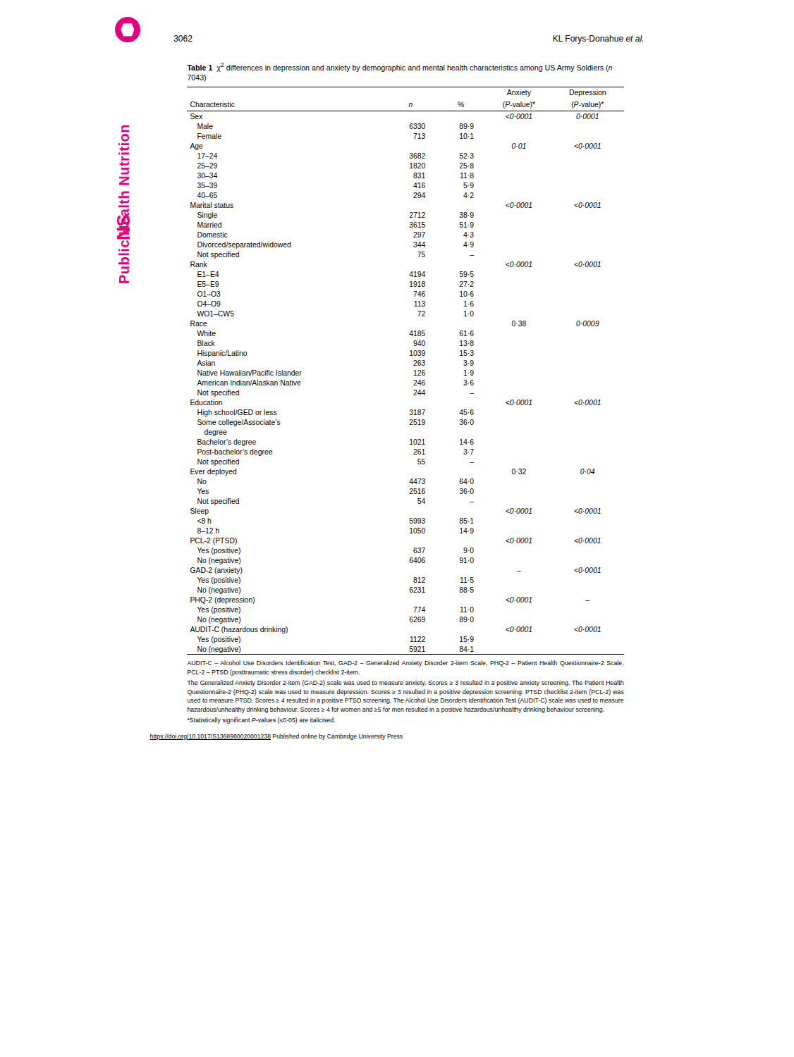NS
Public Health Nutrition
3062 KL Forys-Donahue et al.
Table 1 χ2 differences in depression and anxiety by demographic and mental health characteristics among US Army Soldiers (n 7043)
| Characteristic | n | % | Anxiety | Depression |
| --- | --- | --- | --- | --- |
| ( P -value)* | ( P -value)* |
| Sex | | | <0·0001 | 0·0001 |
| Male | 6330 | 89·9 | | |
| Female | 713 | 10·1 | | |
| Age | | | 0·01 | <0·0001 |
| 17–24 | 3682 | 52·3 | | |
| 25–29 | 1820 | 25·8 | | |
| 30–34 | 831 | 11·8 | | |
| 35–39 | 416 | 5·9 | | |
| 40–65 | 294 | 4·2 | | |
| Marital status | | | <0·0001 | <0·0001 |
| Single | 2712 | 38·9 | | |
| Married | 3615 | 51·9 | | |
| Domestic | 297 | 4·3 | | |
| Divorced/separated/widowed | 344 | 4·9 | | |
| Not specified | 75 | – | | |
| Rank | | | <0·0001 | <0·0001 |
| E1–E4 | 4194 | 59·5 | | |
| E5–E9 | 1918 | 27·2 | | |
| O1–O3 | 746 | 10·6 | | |
| O4–O9 | 113 | 1·6 | | |
| WO1–CW5 | 72 | 1·0 | | |
| Race | | | 0·38 | 0·0009 |
| White | 4185 | 61·6 | | |
| Black | 940 | 13·8 | | |
| Hispanic/Latino | 1039 | 15·3 | | |
| Asian | 263 | 3·9 | | |
| Native Hawaiian/Pacific Islander | 126 | 1·9 | | |
| American Indian/Alaskan Native | 246 | 3·6 | | |
| Not specified | 244 | – | | |
| Education | | | <0·0001 | <0·0001 |
| High school/GED or less | 3187 | 45·6 | | |
| Some college/Associate’s | 2519 | 36·0 | | |
| degree | | | | |
| Bachelor’s degree | 1021 | 14·6 | | |
| Post-bachelor’s degree | 261 | 3·7 | | |
| Not specified | 55 | – | | |
| Ever deployed | | | 0·32 | 0·04 |
| No | 4473 | 64·0 | | |
| Yes | 2516 | 36·0 | | |
| Not specified | 54 | – | | |
| Sleep | | | <0·0001 | <0·0001 |
| <8 h | 5993 | 85·1 | | |
| 8–12 h | 1050 | 14·9 | | |
| PCL-2 (PTSD) | | | <0·0001 | <0·0001 |
| Yes (positive) | 637 | 9·0 | | |
| No (negative) | 6406 | 91·0 | | |
| GAD-2 (anxiety) | | | – | <0·0001 |
| Yes (positive) | 812 | 11·5 | | |
| No (negative) | 6231 | 88·5 | | |
| PHQ-2 (depression) | | | <0·0001 | – |
| Yes (positive) | 774 | 11·0 | | |
| No (negative) | 6269 | 89·0 | | |
| AUDIT-C (hazardous drinking) | | | <0·0001 | <0·0001 |
| Yes (positive) | 1122 | 15·9 | | |
| No (negative) | 5921 | 84·1 | | |
AUDIT-C – Alcohol Use Disorders Identification Test, GAD-2 – Generalized Anxiety Disorder 2-item Scale, PHQ-2 – Patient Health Questionnaire-2 Scale, PCL-2 – PTSD (posttraumatic stress disorder) checklist 2-item.
The Generalized Anxiety Disorder 2-item (GAD-2) scale was used to measure anxiety. Scores ≥ 3 resulted in a positive anxiety screening. The Patient Health Questionnaire-2 (PHQ-2) scale was used to measure depression. Scores ≥ 3 resulted in a positive depression screening. PTSD checklist 2-item (PCL-2) was used to measure PTSD. Scores ≥ 4 resulted in a positive PTSD screening. The Alcohol Use Disorders Identification Test (AUDIT-C) scale was used to measure hazardous/unhealthy drinking behaviour. Scores ≥ 4 for women and ≥5 for men resulted in a positive hazardous/unhealthy drinking behaviour screening.
*Statistically significant P-values (≤0·05) are italicised.
https://doi.org/10.1017/S1368980020001238 Published online by Cambridge University Press